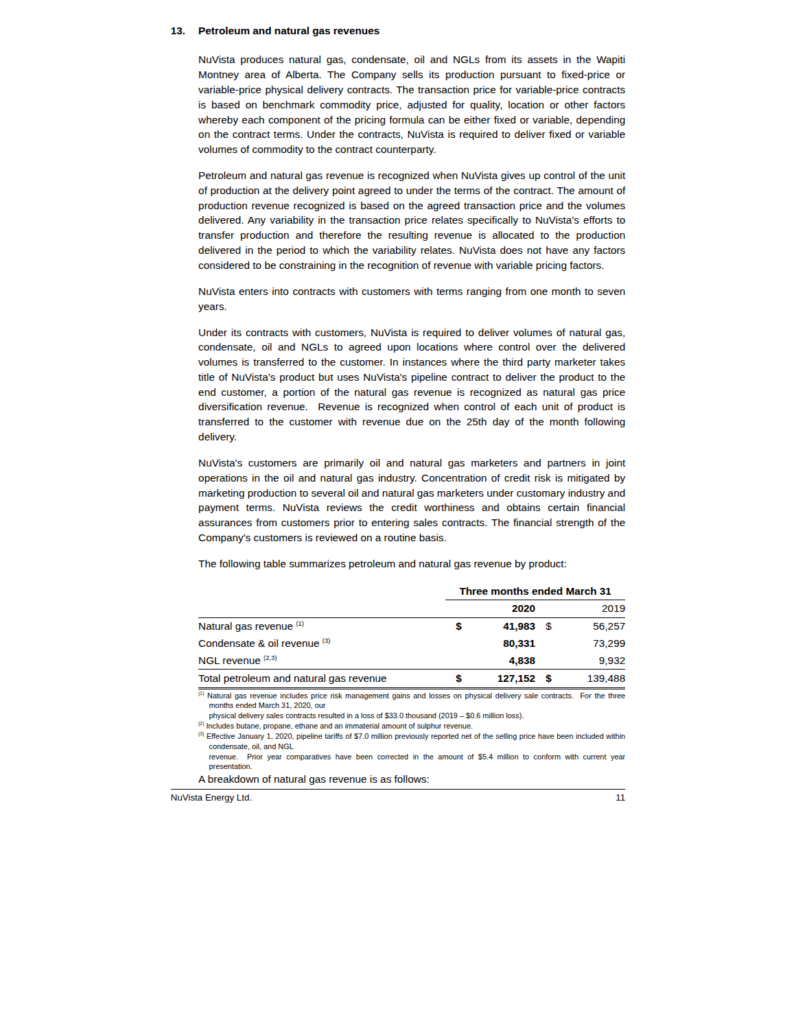13.
Petroleum and natural gas revenues
NuVista produces natural gas, condensate, oil and NGLs from its assets in the Wapiti Montney area of Alberta. The Company sells its production pursuant to fixed-price or variable-price physical delivery contracts. The transaction price for variable-price contracts is based on benchmark commodity price, adjusted for quality, location or other factors whereby each component of the pricing formula can be either fixed or variable, depending on the contract terms. Under the contracts, NuVista is required to deliver fixed or variable volumes of commodity to the contract counterparty.
Petroleum and natural gas revenue is recognized when NuVista gives up control of the unit of production at the delivery point agreed to under the terms of the contract. The amount of production revenue recognized is based on the agreed transaction price and the volumes delivered. Any variability in the transaction price relates specifically to NuVista's efforts to transfer production and therefore the resulting revenue is allocated to the production delivered in the period to which the variability relates. NuVista does not have any factors considered to be constraining in the recognition of revenue with variable pricing factors.
NuVista enters into contracts with customers with terms ranging from one month to seven years.
Under its contracts with customers, NuVista is required to deliver volumes of natural gas, condensate, oil and NGLs to agreed upon locations where control over the delivered volumes is transferred to the customer. In instances where the third party marketer takes title of NuVista’s product but uses NuVista's pipeline contract to deliver the product to the end customer, a portion of the natural gas revenue is recognized as natural gas price diversification revenue. Revenue is recognized when control of each unit of product is transferred to the customer with revenue due on the 25th day of the month following delivery.
NuVista's customers are primarily oil and natural gas marketers and partners in joint operations in the oil and natural gas industry. Concentration of credit risk is mitigated by marketing production to several oil and natural gas marketers under customary industry and payment terms. NuVista reviews the credit worthiness and obtains certain financial assurances from customers prior to entering sales contracts. The financial strength of the Company's customers is reviewed on a routine basis.
The following table summarizes petroleum and natural gas revenue by product:
| | Three months ended March 31 |
| | | 2020 | | 2019 |
| Natural gas revenue (1) | $ | 41,983 | $ | 56,257 |
| Condensate & oil revenue (3) | | 80,331 | | 73,299 |
| NGL revenue (2,3) | | 4,838 | | 9,932 |
| Total petroleum and natural gas revenue | $ | 127,152 | $ | 139,488 |
(1) Natural gas revenue includes price risk management gains and losses on physical delivery sale contracts. For the three months ended March 31, 2020, our
physical delivery sales contracts resulted in a loss of $33.0 thousand (2019 – $0.6 million loss).
(2) Includes butane, propane, ethane and an immaterial amount of sulphur revenue.
(3) Effective January 1, 2020, pipeline tariffs of $7.0 million previously reported net of the selling price have been included within condensate, oil, and NGL
revenue. Prior year comparatives have been corrected in the amount of $5.4 million to conform with current year presentation.
A breakdown of natural gas revenue is as follows:
NuVista Energy Ltd.
11